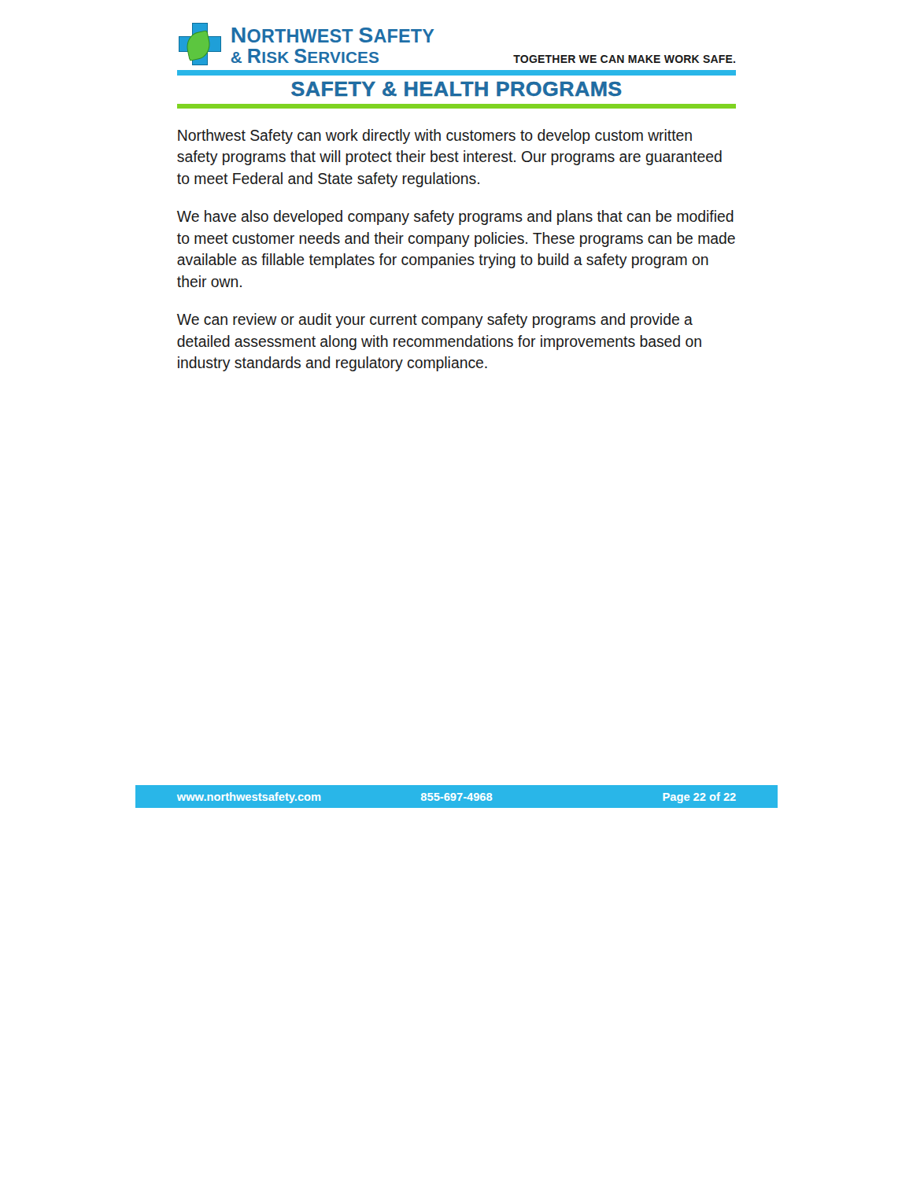NORTHWEST SAFETY
& RISK SERVICES
TOGETHER WE CAN MAKE WORK SAFE.
SAFETY & HEALTH PROGRAMS
Northwest Safety can work directly with customers to develop custom written safety programs that will protect their best interest. Our programs are guaranteed to meet Federal and State safety regulations.
We have also developed company safety programs and plans that can be modified to meet customer needs and their company policies. These programs can be made available as fillable templates for companies trying to build a safety program on their own.
We can review or audit your current company safety programs and provide a detailed assessment along with recommendations for improvements based on industry standards and regulatory compliance.
www.northwestsafety.com
855-697-4968
Page 22 of 22